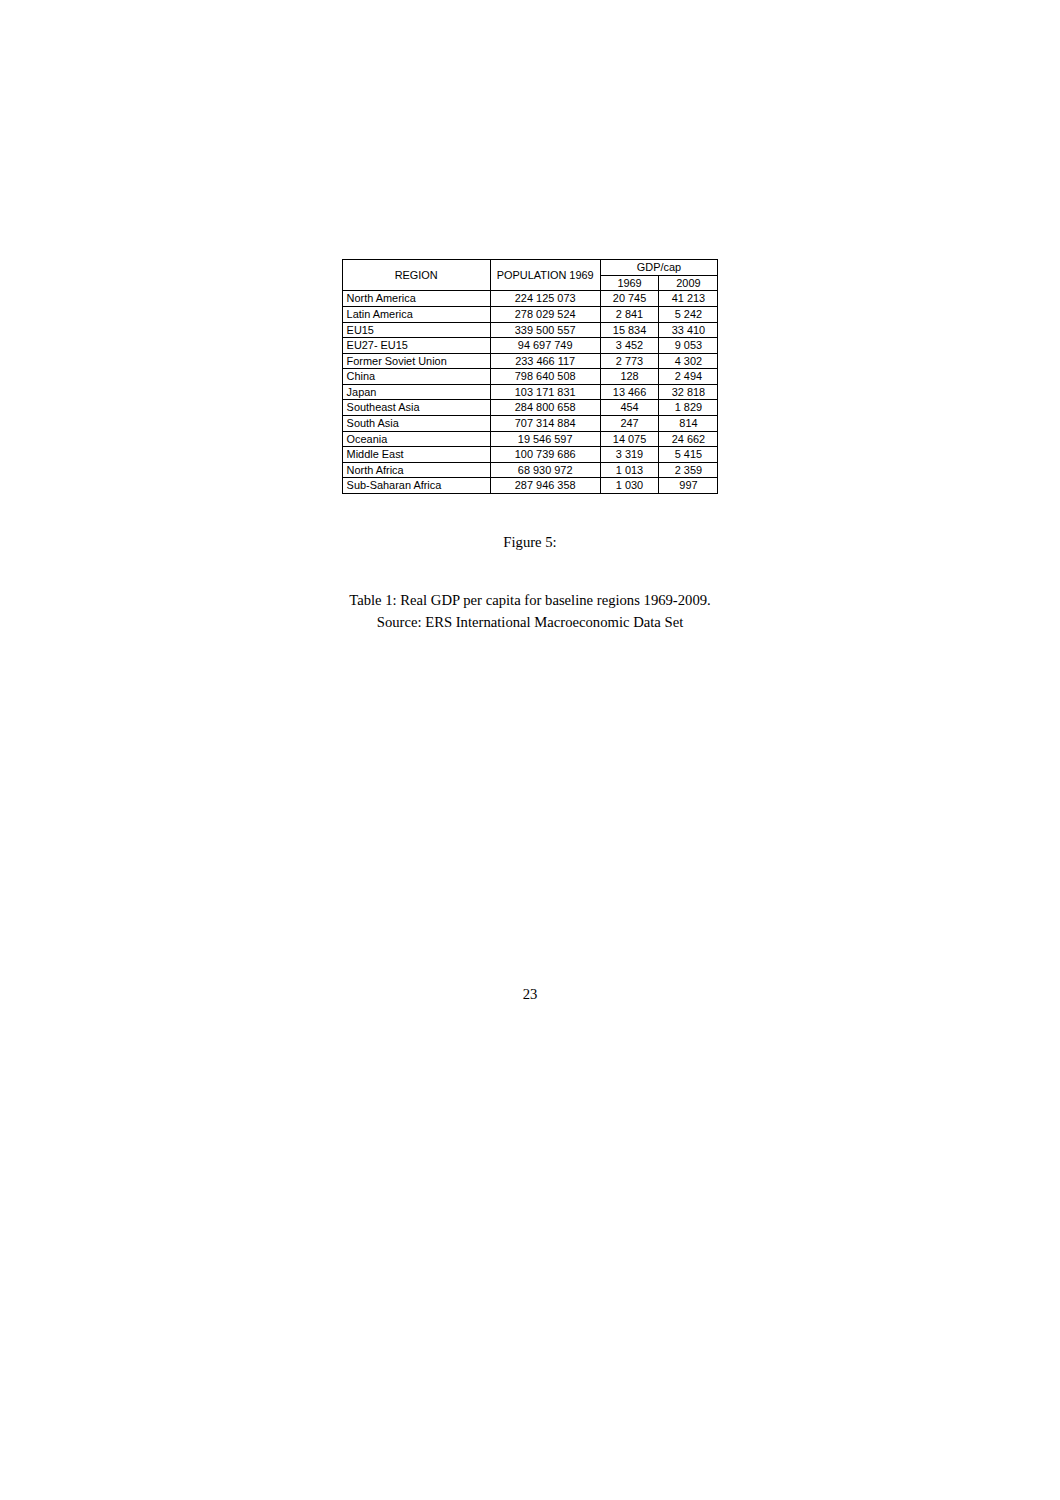| REGION | POPULATION 1969 | GDP/cap |
| --- | --- | --- |
| 1969 | 2009 |
| North America | 224 125 073 | 20 745 | 41 213 |
| Latin America | 278 029 524 | 2 841 | 5 242 |
| EU15 | 339 500 557 | 15 834 | 33 410 |
| EU27- EU15 | 94 697 749 | 3 452 | 9 053 |
| Former Soviet Union | 233 466 117 | 2 773 | 4 302 |
| China | 798 640 508 | 128 | 2 494 |
| Japan | 103 171 831 | 13 466 | 32 818 |
| Southeast Asia | 284 800 658 | 454 | 1 829 |
| South Asia | 707 314 884 | 247 | 814 |
| Oceania | 19 546 597 | 14 075 | 24 662 |
| Middle East | 100 739 686 | 3 319 | 5 415 |
| North Africa | 68 930 972 | 1 013 | 2 359 |
| Sub-Saharan Africa | 287 946 358 | 1 030 | 997 |
Figure 5:
Table 1: Real GDP per capita for baseline regions 1969-2009. Source: ERS International Macroeconomic Data Set
23